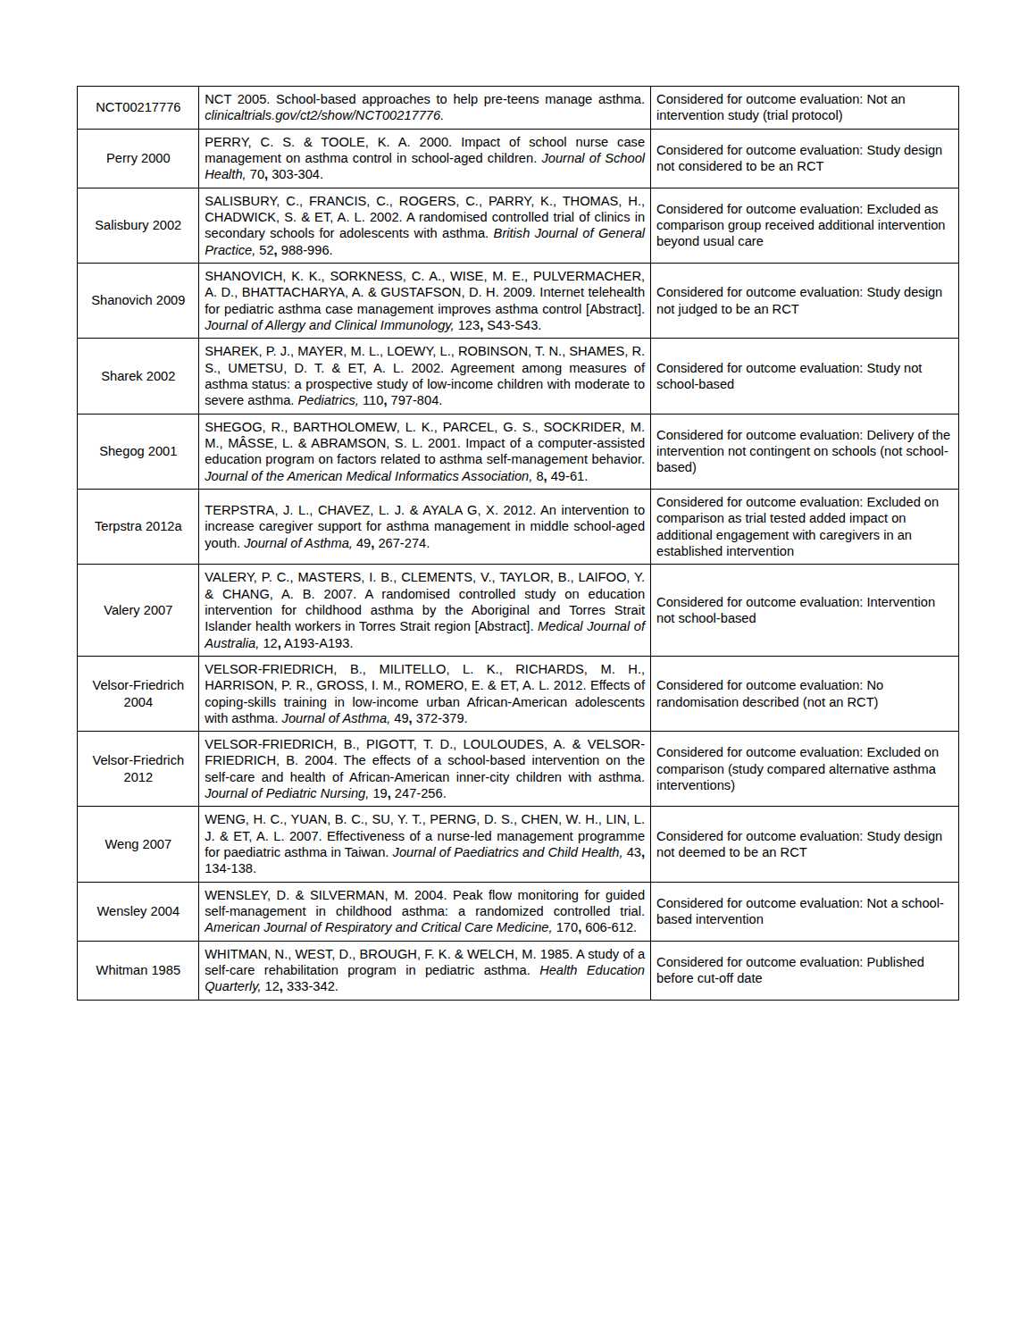| NCT00217776 | NCT 2005. School-based approaches to help pre-teens manage asthma. clinicaltrials.gov/ct2/show/NCT00217776. | Considered for outcome evaluation: Not an intervention study (trial protocol) |
| Perry 2000 | PERRY, C. S. & TOOLE, K. A. 2000. Impact of school nurse case management on asthma control in school-aged children. Journal of School Health, 70 , 303-304. | Considered for outcome evaluation: Study design not considered to be an RCT |
| Salisbury 2002 | SALISBURY, C., FRANCIS, C., ROGERS, C., PARRY, K., THOMAS, H., CHADWICK, S. & ET, A. L. 2002. A randomised controlled trial of clinics in secondary schools for adolescents with asthma. British Journal of General Practice, 52 , 988-996. | Considered for outcome evaluation: Excluded as comparison group received additional intervention beyond usual care |
| Shanovich 2009 | SHANOVICH, K. K., SORKNESS, C. A., WISE, M. E., PULVERMACHER, A. D., BHATTACHARYA, A. & GUSTAFSON, D. H. 2009. Internet telehealth for pediatric asthma case management improves asthma control [Abstract]. Journal of Allergy and Clinical Immunology, 123 , S43-S43. | Considered for outcome evaluation: Study design not judged to be an RCT |
| Sharek 2002 | SHAREK, P. J., MAYER, M. L., LOEWY, L., ROBINSON, T. N., SHAMES, R. S., UMETSU, D. T. & ET, A. L. 2002. Agreement among measures of asthma status: a prospective study of low-income children with moderate to severe asthma. Pediatrics, 110 , 797-804. | Considered for outcome evaluation: Study not school-based |
| Shegog 2001 | SHEGOG, R., BARTHOLOMEW, L. K., PARCEL, G. S., SOCKRIDER, M. M., MÂSSE, L. & ABRAMSON, S. L. 2001. Impact of a computer-assisted education program on factors related to asthma self-management behavior. Journal of the American Medical Informatics Association, 8 , 49-61. | Considered for outcome evaluation: Delivery of the intervention not contingent on schools (not school-based) |
| Terpstra 2012a | TERPSTRA, J. L., CHAVEZ, L. J. & AYALA G, X. 2012. An intervention to increase caregiver support for asthma management in middle school-aged youth. Journal of Asthma, 49 , 267-274. | Considered for outcome evaluation: Excluded on comparison as trial tested added impact on additional engagement with caregivers in an established intervention |
| Valery 2007 | VALERY, P. C., MASTERS, I. B., CLEMENTS, V., TAYLOR, B., LAIFOO, Y. & CHANG, A. B. 2007. A randomised controlled study on education intervention for childhood asthma by the Aboriginal and Torres Strait Islander health workers in Torres Strait region [Abstract]. Medical Journal of Australia, 12 , A193-A193. | Considered for outcome evaluation: Intervention not school-based |
| Velsor-Friedrich 2004 | VELSOR-FRIEDRICH, B., MILITELLO, L. K., RICHARDS, M. H., HARRISON, P. R., GROSS, I. M., ROMERO, E. & ET, A. L. 2012. Effects of coping-skills training in low-income urban African-American adolescents with asthma. Journal of Asthma, 49 , 372-379. | Considered for outcome evaluation: No randomisation described (not an RCT) |
| Velsor-Friedrich 2012 | VELSOR-FRIEDRICH, B., PIGOTT, T. D., LOULOUDES, A. & VELSOR-FRIEDRICH, B. 2004. The effects of a school-based intervention on the self-care and health of African-American inner-city children with asthma. Journal of Pediatric Nursing, 19 , 247-256. | Considered for outcome evaluation: Excluded on comparison (study compared alternative asthma interventions) |
| Weng 2007 | WENG, H. C., YUAN, B. C., SU, Y. T., PERNG, D. S., CHEN, W. H., LIN, L. J. & ET, A. L. 2007. Effectiveness of a nurse-led management programme for paediatric asthma in Taiwan. Journal of Paediatrics and Child Health, 43 , 134-138. | Considered for outcome evaluation: Study design not deemed to be an RCT |
| Wensley 2004 | WENSLEY, D. & SILVERMAN, M. 2004. Peak flow monitoring for guided self-management in childhood asthma: a randomized controlled trial. American Journal of Respiratory and Critical Care Medicine, 170 , 606-612. | Considered for outcome evaluation: Not a school-based intervention |
| Whitman 1985 | WHITMAN, N., WEST, D., BROUGH, F. K. & WELCH, M. 1985. A study of a self-care rehabilitation program in pediatric asthma. Health Education Quarterly, 12 , 333-342. | Considered for outcome evaluation: Published before cut-off date |